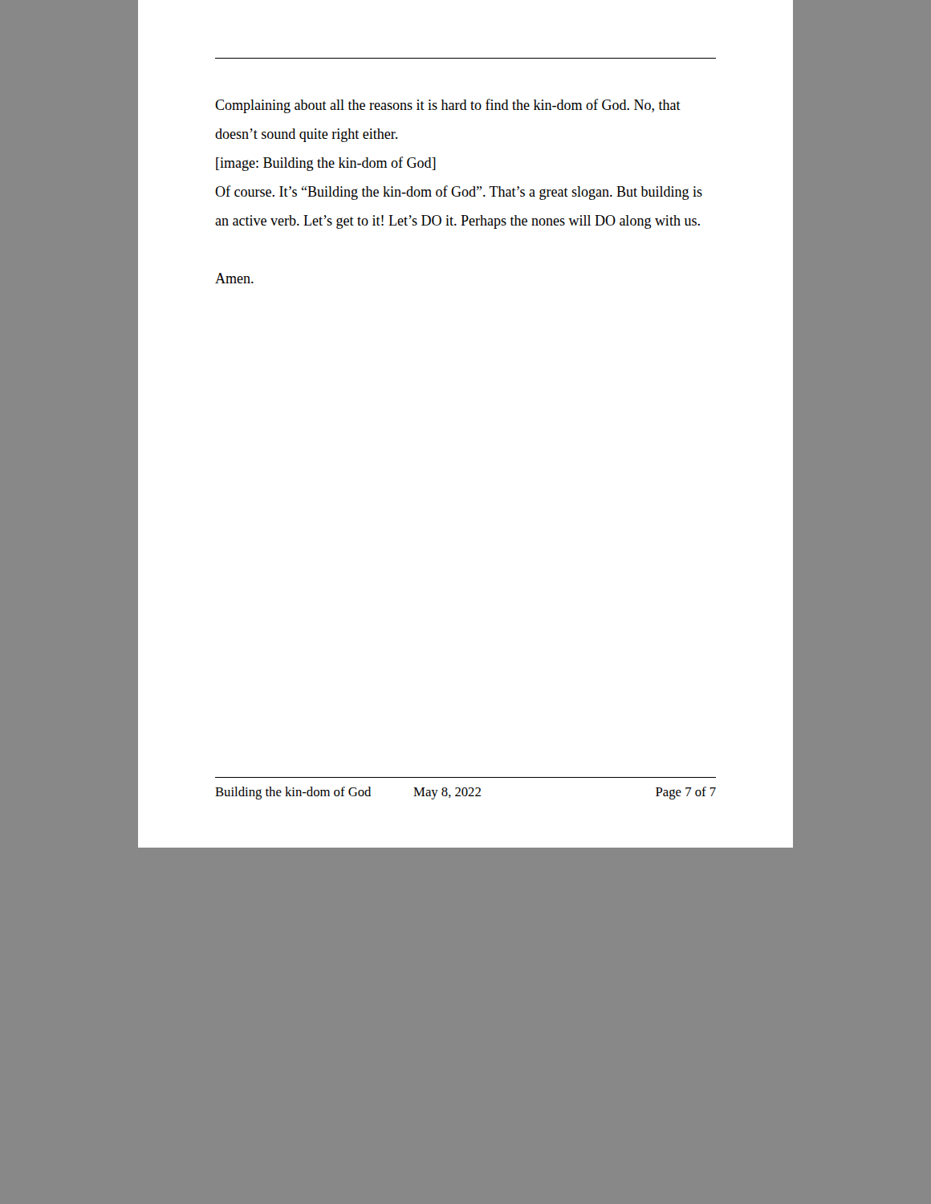Complaining about all the reasons it is hard to find the kin-dom of God. No, that doesn’t sound quite right either.
[image: Building the kin-dom of God]
Of course. It’s “Building the kin-dom of God”. That’s a great slogan. But building is an active verb. Let’s get to it! Let’s DO it. Perhaps the nones will DO along with us.
Amen.
Building the kin-dom of God May 8, 2022 Page 7 of 7